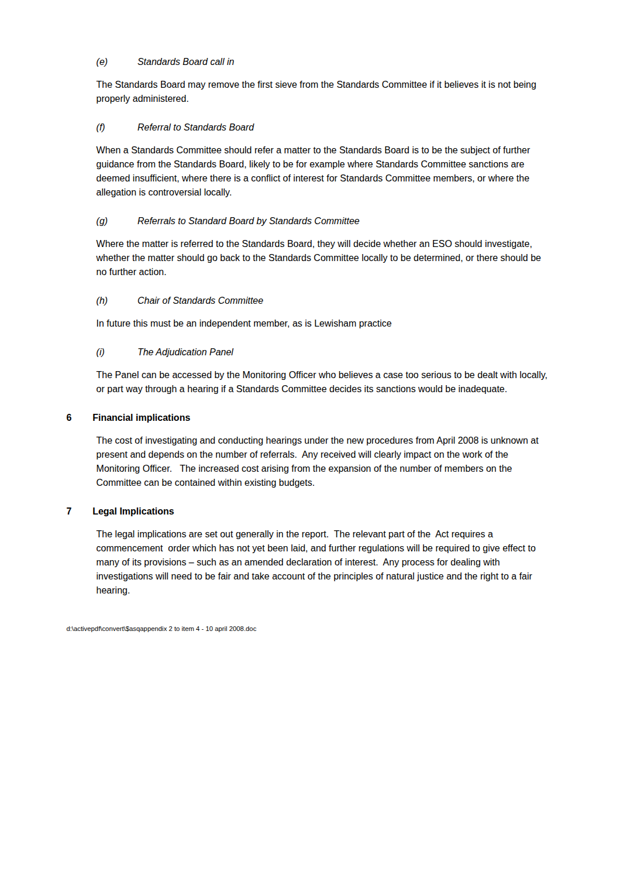(e) Standards Board call in
The Standards Board may remove the first sieve from the Standards Committee if it believes it is not being properly administered.
(f) Referral to Standards Board
When a Standards Committee should refer a matter to the Standards Board is to be the subject of further guidance from the Standards Board, likely to be for example where Standards Committee sanctions are deemed insufficient, where there is a conflict of interest for Standards Committee members, or where the allegation is controversial locally.
(g) Referrals to Standard Board by Standards Committee
Where the matter is referred to the Standards Board, they will decide whether an ESO should investigate, whether the matter should go back to the Standards Committee locally to be determined, or there should be no further action.
(h) Chair of Standards Committee
In future this must be an independent member, as is Lewisham practice
(i) The Adjudication Panel
The Panel can be accessed by the Monitoring Officer who believes a case too serious to be dealt with locally, or part way through a hearing if a Standards Committee decides its sanctions would be inadequate.
6 Financial implications
The cost of investigating and conducting hearings under the new procedures from April 2008 is unknown at present and depends on the number of referrals. Any received will clearly impact on the work of the Monitoring Officer. The increased cost arising from the expansion of the number of members on the Committee can be contained within existing budgets.
7 Legal Implications
The legal implications are set out generally in the report. The relevant part of the Act requires a commencement order which has not yet been laid, and further regulations will be required to give effect to many of its provisions – such as an amended declaration of interest. Any process for dealing with investigations will need to be fair and take account of the principles of natural justice and the right to a fair hearing.
d:\activepdf\convert\$asqappendix 2 to item 4 - 10 april 2008.doc